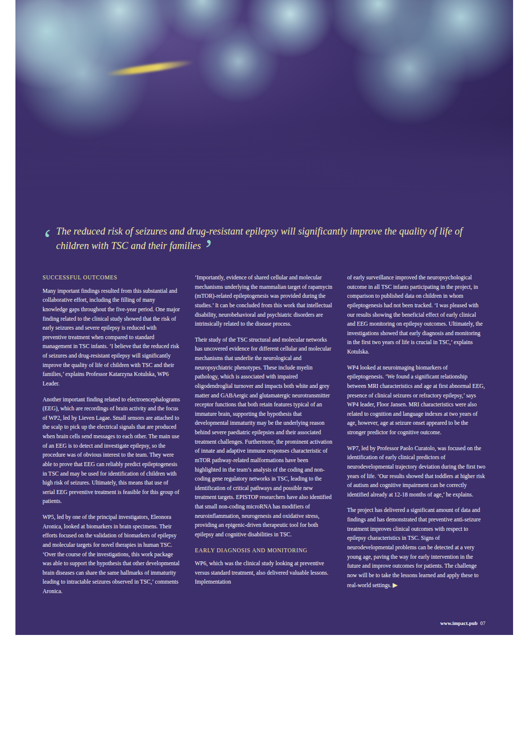‘
The reduced risk of seizures and drug-resistant epilepsy will significantly improve the quality of life of children with TSC and their families’
Successful Outcomes
Many important findings resulted from this substantial and collaborative effort, including the filling of many knowledge gaps throughout the five-year period. One major finding related to the clinical study showed that the risk of early seizures and severe epilepsy is reduced with preventive treatment when compared to standard management in TSC infants. ‘I believe that the reduced risk of seizures and drug-resistant epilepsy will significantly improve the quality of life of children with TSC and their families,’ explains Professor Katarzyna Kotulska, WP6 Leader.
Another important finding related to electroencephalograms (EEG), which are recordings of brain activity and the focus of WP2, led by Lieven Lagae. Small sensors are attached to the scalp to pick up the electrical signals that are produced when brain cells send messages to each other. The main use of an EEG is to detect and investigate epilepsy, so the procedure was of obvious interest to the team. They were able to prove that EEG can reliably predict epileptogenesis in TSC and may be used for identification of children with high risk of seizures. Ultimately, this means that use of serial EEG preventive treatment is feasible for this group of patients.
WP5, led by one of the principal investigators, Eleonora Aronica, looked at biomarkers in brain specimens. Their efforts focused on the validation of biomarkers of epilepsy and molecular targets for novel therapies in human TSC. ‘Over the course of the investigations, this work package was able to support the hypothesis that other developmental brain diseases can share the same hallmarks of immaturity leading to intractable seizures observed in TSC,’ comments Aronica.
‘Importantly, evidence of shared cellular and molecular mechanisms underlying the mammalian target of rapamycin (mTOR)-related epileptogenesis was provided during the studies.’ It can be concluded from this work that intellectual disability, neurobehavioral and psychiatric disorders are intrinsically related to the disease process.
Their study of the TSC structural and molecular networks has uncovered evidence for different cellular and molecular mechanisms that underlie the neurological and neuropsychiatric phenotypes. These include myelin pathology, which is associated with impaired oligodendroglial turnover and impacts both white and grey matter and GABAergic and glutamatergic neurotransmitter receptor functions that both retain features typical of an immature brain, supporting the hypothesis that developmental immaturity may be the underlying reason behind severe paediatric epilepsies and their associated treatment challenges. Furthermore, the prominent activation of innate and adaptive immune responses characteristic of mTOR pathway-related malformations have been highlighted in the team’s analysis of the coding and non-coding gene regulatory networks in TSC, leading to the identification of critical pathways and possible new treatment targets. EPISTOP researchers have also identified that small non-coding microRNA has modifiers of neuroinflammation, neurogenesis and oxidative stress, providing an epigenic-driven therapeutic tool for both epilepsy and cognitive disabilities in TSC.
Early Diagnosis and Monitoring
WP6, which was the clinical study looking at preventive versus standard treatment, also delivered valuable lessons. Implementation
of early surveillance improved the neuropsychological outcome in all TSC infants participating in the project, in comparison to published data on children in whom epileptogenesis had not been tracked. ‘I was pleased with our results showing the beneficial effect of early clinical and EEG monitoring on epilepsy outcomes. Ultimately, the investigations showed that early diagnosis and monitoring in the first two years of life is crucial in TSC,’ explains Kotulska.
WP4 looked at neuroimaging biomarkers of epileptogenesis. ‘We found a significant relationship between MRI characteristics and age at first abnormal EEG, presence of clinical seizures or refractory epilepsy,’ says WP4 leader, Floor Jansen. MRI characteristics were also related to cognition and language indexes at two years of age, however, age at seizure onset appeared to be the stronger predictor for cognitive outcome.
WP7, led by Professor Paolo Curatolo, was focused on the identification of early clinical predictors of neurodevelopmental trajectory deviation during the first two years of life. ‘Our results showed that toddlers at higher risk of autism and cognitive impairment can be correctly identified already at 12-18 months of age,’ he explains.
The project has delivered a significant amount of data and findings and has demonstrated that preventive anti-seizure treatment improves clinical outcomes with respect to epilepsy characteristics in TSC. Signs of neurodevelopmental problems can be detected at a very young age, paving the way for early intervention in the future and improve outcomes for patients. The challenge now will be to take the lessons learned and apply these to real-world settings. ▶
www.impact.pub 07